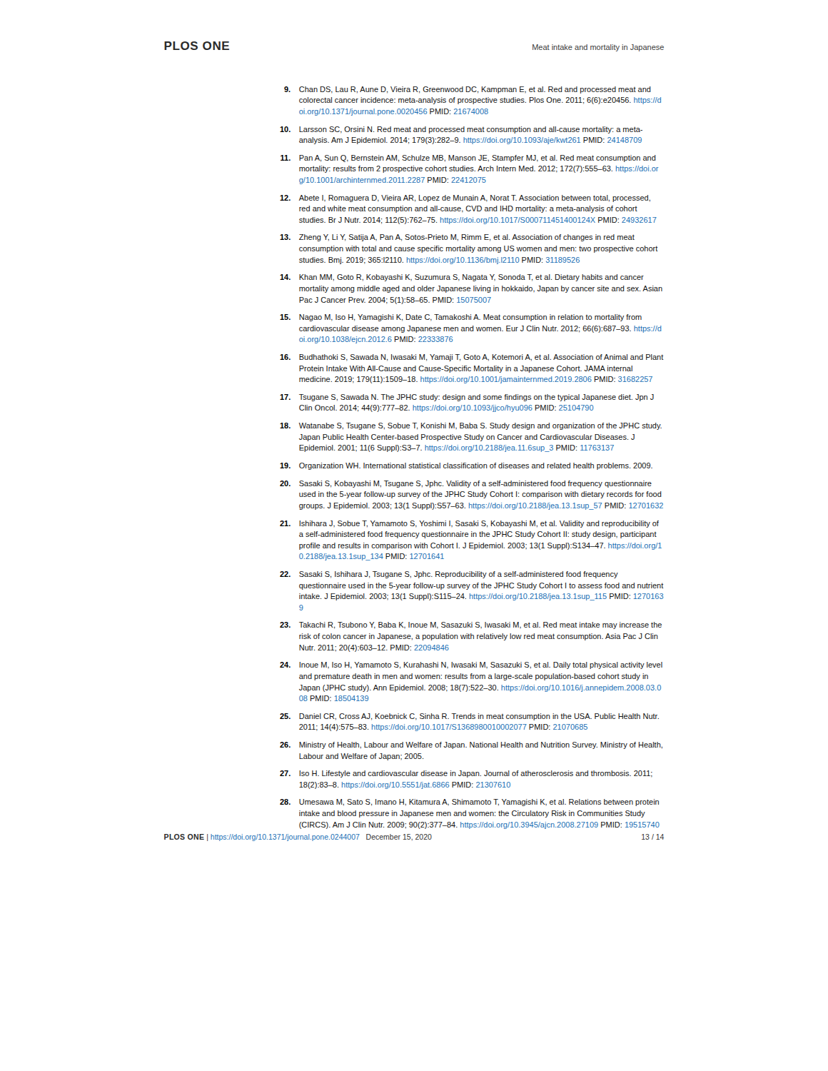PLOS ONE
Meat intake and mortality in Japanese
9.
Chan DS, Lau R, Aune D, Vieira R, Greenwood DC, Kampman E, et al. Red and processed meat and colorectal cancer incidence: meta-analysis of prospective studies. Plos One. 2011; 6(6):e20456. https://doi.org/10.1371/journal.pone.0020456 PMID: 21674008
10.
Larsson SC, Orsini N. Red meat and processed meat consumption and all-cause mortality: a meta-analysis. Am J Epidemiol. 2014; 179(3):282–9. https://doi.org/10.1093/aje/kwt261 PMID: 24148709
11.
Pan A, Sun Q, Bernstein AM, Schulze MB, Manson JE, Stampfer MJ, et al. Red meat consumption and mortality: results from 2 prospective cohort studies. Arch Intern Med. 2012; 172(7):555–63. https://doi.org/10.1001/archinternmed.2011.2287 PMID: 22412075
12.
Abete I, Romaguera D, Vieira AR, Lopez de Munain A, Norat T. Association between total, processed, red and white meat consumption and all-cause, CVD and IHD mortality: a meta-analysis of cohort studies. Br J Nutr. 2014; 112(5):762–75. https://doi.org/10.1017/S000711451400124X PMID: 24932617
13.
Zheng Y, Li Y, Satija A, Pan A, Sotos-Prieto M, Rimm E, et al. Association of changes in red meat consumption with total and cause specific mortality among US women and men: two prospective cohort studies. Bmj. 2019; 365:l2110. https://doi.org/10.1136/bmj.l2110 PMID: 31189526
14.
Khan MM, Goto R, Kobayashi K, Suzumura S, Nagata Y, Sonoda T, et al. Dietary habits and cancer mortality among middle aged and older Japanese living in hokkaido, Japan by cancer site and sex. Asian Pac J Cancer Prev. 2004; 5(1):58–65. PMID: 15075007
15.
Nagao M, Iso H, Yamagishi K, Date C, Tamakoshi A. Meat consumption in relation to mortality from cardiovascular disease among Japanese men and women. Eur J Clin Nutr. 2012; 66(6):687–93. https://doi.org/10.1038/ejcn.2012.6 PMID: 22333876
16.
Budhathoki S, Sawada N, Iwasaki M, Yamaji T, Goto A, Kotemori A, et al. Association of Animal and Plant Protein Intake With All-Cause and Cause-Specific Mortality in a Japanese Cohort. JAMA internal medicine. 2019; 179(11):1509–18. https://doi.org/10.1001/jamainternmed.2019.2806 PMID: 31682257
17.
Tsugane S, Sawada N. The JPHC study: design and some findings on the typical Japanese diet. Jpn J Clin Oncol. 2014; 44(9):777–82. https://doi.org/10.1093/jjco/hyu096 PMID: 25104790
18.
Watanabe S, Tsugane S, Sobue T, Konishi M, Baba S. Study design and organization of the JPHC study. Japan Public Health Center-based Prospective Study on Cancer and Cardiovascular Diseases. J Epidemiol. 2001; 11(6 Suppl):S3–7. https://doi.org/10.2188/jea.11.6sup_3 PMID: 11763137
19.
Organization WH. International statistical classification of diseases and related health problems. 2009.
20.
Sasaki S, Kobayashi M, Tsugane S, Jphc. Validity of a self-administered food frequency questionnaire used in the 5-year follow-up survey of the JPHC Study Cohort I: comparison with dietary records for food groups. J Epidemiol. 2003; 13(1 Suppl):S57–63. https://doi.org/10.2188/jea.13.1sup_57 PMID: 12701632
21.
Ishihara J, Sobue T, Yamamoto S, Yoshimi I, Sasaki S, Kobayashi M, et al. Validity and reproducibility of a self-administered food frequency questionnaire in the JPHC Study Cohort II: study design, participant profile and results in comparison with Cohort I. J Epidemiol. 2003; 13(1 Suppl):S134–47. https://doi.org/10.2188/jea.13.1sup_134 PMID: 12701641
22.
Sasaki S, Ishihara J, Tsugane S, Jphc. Reproducibility of a self-administered food frequency questionnaire used in the 5-year follow-up survey of the JPHC Study Cohort I to assess food and nutrient intake. J Epidemiol. 2003; 13(1 Suppl):S115–24. https://doi.org/10.2188/jea.13.1sup_115 PMID: 12701639
23.
Takachi R, Tsubono Y, Baba K, Inoue M, Sasazuki S, Iwasaki M, et al. Red meat intake may increase the risk of colon cancer in Japanese, a population with relatively low red meat consumption. Asia Pac J Clin Nutr. 2011; 20(4):603–12. PMID: 22094846
24.
Inoue M, Iso H, Yamamoto S, Kurahashi N, Iwasaki M, Sasazuki S, et al. Daily total physical activity level and premature death in men and women: results from a large-scale population-based cohort study in Japan (JPHC study). Ann Epidemiol. 2008; 18(7):522–30. https://doi.org/10.1016/j.annepidem.2008.03.008 PMID: 18504139
25.
Daniel CR, Cross AJ, Koebnick C, Sinha R. Trends in meat consumption in the USA. Public Health Nutr. 2011; 14(4):575–83. https://doi.org/10.1017/S1368980010002077 PMID: 21070685
26.
Ministry of Health, Labour and Welfare of Japan. National Health and Nutrition Survey. Ministry of Health, Labour and Welfare of Japan; 2005.
27.
Iso H. Lifestyle and cardiovascular disease in Japan. Journal of atherosclerosis and thrombosis. 2011; 18(2):83–8. https://doi.org/10.5551/jat.6866 PMID: 21307610
28.
Umesawa M, Sato S, Imano H, Kitamura A, Shimamoto T, Yamagishi K, et al. Relations between protein intake and blood pressure in Japanese men and women: the Circulatory Risk in Communities Study (CIRCS). Am J Clin Nutr. 2009; 90(2):377–84. https://doi.org/10.3945/ajcn.2008.27109 PMID: 19515740
PLOS ONE | https://doi.org/10.1371/journal.pone.0244007 December 15, 2020
13 / 14